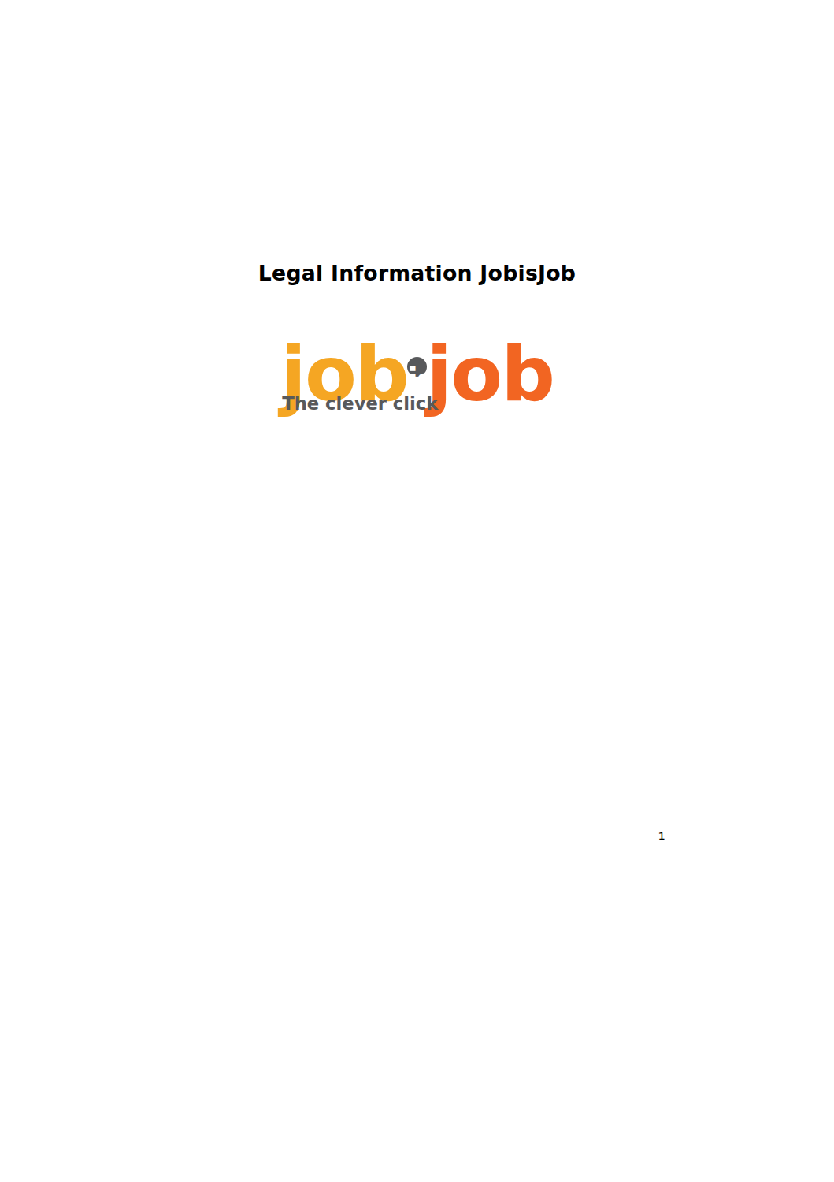Legal Information JobisJob
job is job The clever click
1